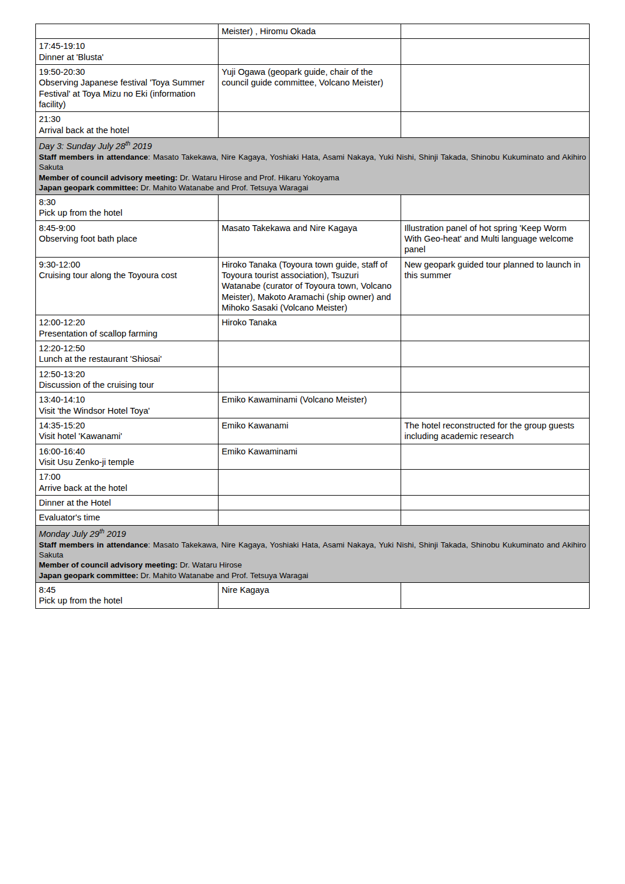| | Meister) , Hiromu Okada | |
| 17:45-19:10 Dinner at 'Blusta' | | |
| 19:50-20:30 Observing Japanese festival 'Toya Summer Festival' at Toya Mizu no Eki (information facility) | Yuji Ogawa (geopark guide, chair of the council guide committee, Volcano Meister) | |
| 21:30 Arrival back at the hotel | | |
| Day 3: Sunday July 28 th 2019 Staff members in attendance : Masato Takekawa, Nire Kagaya, Yoshiaki Hata, Asami Nakaya, Yuki Nishi, Shinji Takada, Shinobu Kukuminato and Akihiro Sakuta Member of council advisory meeting: Dr. Wataru Hirose and Prof. Hikaru Yokoyama Japan geopark committee: Dr. Mahito Watanabe and Prof. Tetsuya Waragai |
| 8:30 Pick up from the hotel | | |
| 8:45-9:00 Observing foot bath place | Masato Takekawa and Nire Kagaya | Illustration panel of hot spring 'Keep Worm With Geo-heat' and Multi language welcome panel |
| 9:30-12:00 Cruising tour along the Toyoura cost | Hiroko Tanaka (Toyoura town guide, staff of Toyoura tourist association), Tsuzuri Watanabe (curator of Toyoura town, Volcano Meister), Makoto Aramachi (ship owner) and Mihoko Sasaki (Volcano Meister) | New geopark guided tour planned to launch in this summer |
| 12:00-12:20 Presentation of scallop farming | Hiroko Tanaka | |
| 12:20-12:50 Lunch at the restaurant 'Shiosai' | | |
| 12:50-13:20 Discussion of the cruising tour | | |
| 13:40-14:10 Visit 'the Windsor Hotel Toya' | Emiko Kawaminami (Volcano Meister) | |
| 14:35-15:20 Visit hotel 'Kawanami' | Emiko Kawanami | The hotel reconstructed for the group guests including academic research |
| 16:00-16:40 Visit Usu Zenko-ji temple | Emiko Kawaminami | |
| 17:00 Arrive back at the hotel | | |
| Dinner at the Hotel | | |
| Evaluator's time | | |
| Monday July 29 th 2019 Staff members in attendance : Masato Takekawa, Nire Kagaya, Yoshiaki Hata, Asami Nakaya, Yuki Nishi, Shinji Takada, Shinobu Kukuminato and Akihiro Sakuta Member of council advisory meeting: Dr. Wataru Hirose Japan geopark committee: Dr. Mahito Watanabe and Prof. Tetsuya Waragai |
| 8:45 Pick up from the hotel | Nire Kagaya | |